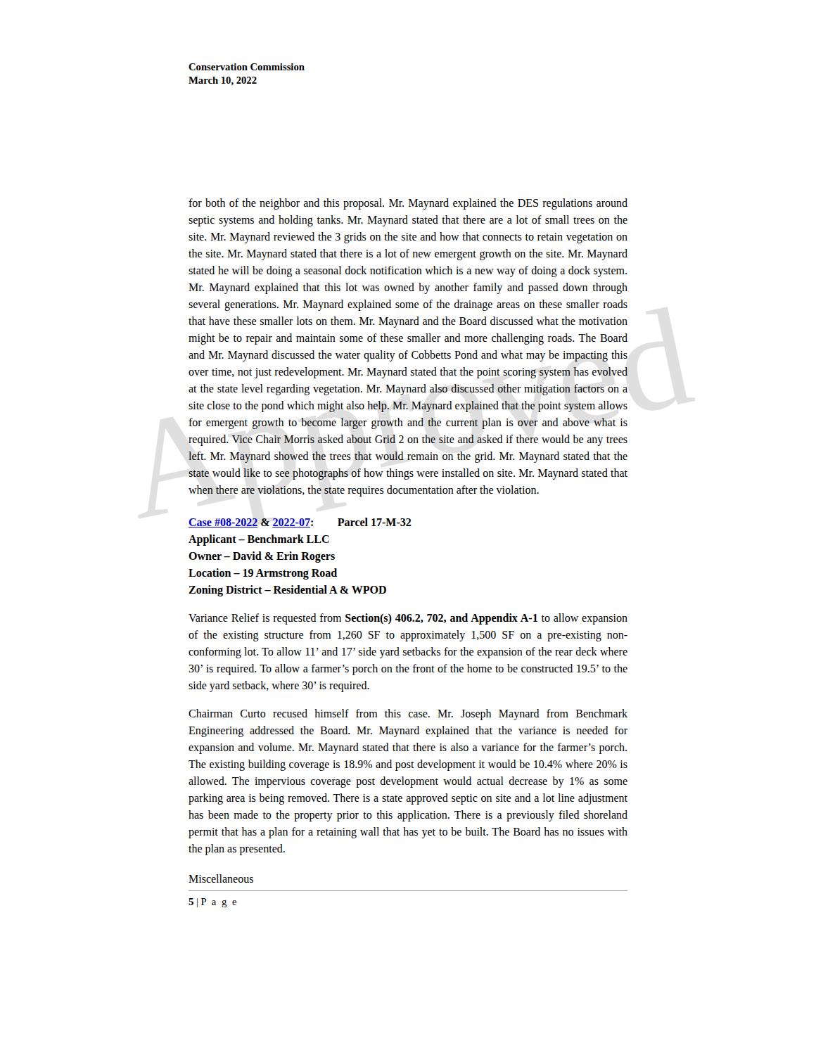Conservation Commission
March 10, 2022
Approved
for both of the neighbor and this proposal. Mr. Maynard explained the DES regulations around septic systems and holding tanks. Mr. Maynard stated that there are a lot of small trees on the site. Mr. Maynard reviewed the 3 grids on the site and how that connects to retain vegetation on the site. Mr. Maynard stated that there is a lot of new emergent growth on the site. Mr. Maynard stated he will be doing a seasonal dock notification which is a new way of doing a dock system. Mr. Maynard explained that this lot was owned by another family and passed down through several generations. Mr. Maynard explained some of the drainage areas on these smaller roads that have these smaller lots on them. Mr. Maynard and the Board discussed what the motivation might be to repair and maintain some of these smaller and more challenging roads. The Board and Mr. Maynard discussed the water quality of Cobbetts Pond and what may be impacting this over time, not just redevelopment. Mr. Maynard stated that the point scoring system has evolved at the state level regarding vegetation. Mr. Maynard also discussed other mitigation factors on a site close to the pond which might also help. Mr. Maynard explained that the point system allows for emergent growth to become larger growth and the current plan is over and above what is required. Vice Chair Morris asked about Grid 2 on the site and asked if there would be any trees left. Mr. Maynard showed the trees that would remain on the grid. Mr. Maynard stated that the state would like to see photographs of how things were installed on site. Mr. Maynard stated that when there are violations, the state requires documentation after the violation.
Case #08-2022 & 2022-07: Parcel 17-M-32
Applicant – Benchmark LLC
Owner – David & Erin Rogers
Location – 19 Armstrong Road
Zoning District – Residential A & WPOD
Variance Relief is requested from Section(s) 406.2, 702, and Appendix A-1 to allow expansion of the existing structure from 1,260 SF to approximately 1,500 SF on a pre-existing non-conforming lot. To allow 11’ and 17’ side yard setbacks for the expansion of the rear deck where 30’ is required. To allow a farmer’s porch on the front of the home to be constructed 19.5’ to the side yard setback, where 30’ is required.
Chairman Curto recused himself from this case. Mr. Joseph Maynard from Benchmark Engineering addressed the Board. Mr. Maynard explained that the variance is needed for expansion and volume. Mr. Maynard stated that there is also a variance for the farmer’s porch. The existing building coverage is 18.9% and post development it would be 10.4% where 20% is allowed. The impervious coverage post development would actual decrease by 1% as some parking area is being removed. There is a state approved septic on site and a lot line adjustment has been made to the property prior to this application. There is a previously filed shoreland permit that has a plan for a retaining wall that has yet to be built. The Board has no issues with the plan as presented.
Miscellaneous
5 | P a g e